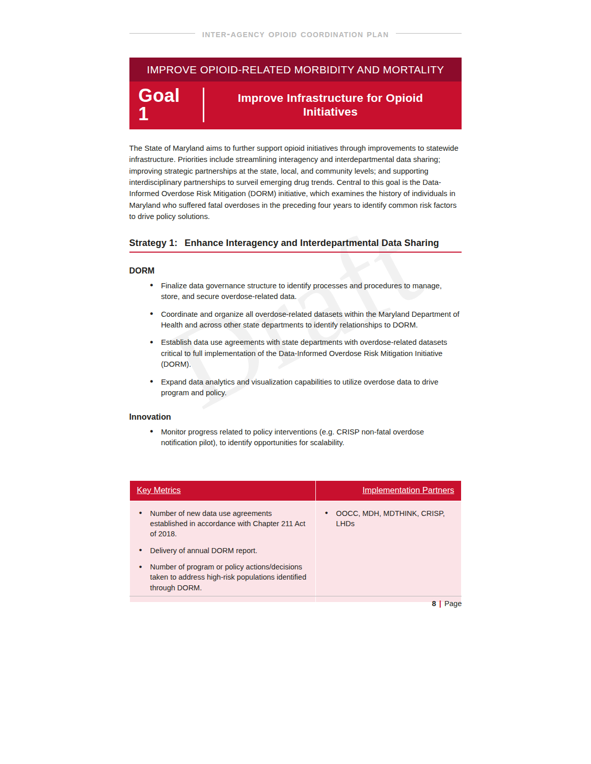Draft
Inter-Agency Opioid Coordination Plan
IMPROVE OPIOID-RELATED MORBIDITY AND MORTALITY
Goal 1
Improve Infrastructure for Opioid Initiatives
The State of Maryland aims to further support opioid initiatives through improvements to statewide infrastructure. Priorities include streamlining interagency and interdepartmental data sharing; improving strategic partnerships at the state, local, and community levels; and supporting interdisciplinary partnerships to surveil emerging drug trends. Central to this goal is the Data-Informed Overdose Risk Mitigation (DORM) initiative, which examines the history of individuals in Maryland who suffered fatal overdoses in the preceding four years to identify common risk factors to drive policy solutions.
Strategy 1: Enhance Interagency and Interdepartmental Data Sharing
DORM
Finalize data governance structure to identify processes and procedures to manage, store, and secure overdose-related data.
Coordinate and organize all overdose-related datasets within the Maryland Department of Health and across other state departments to identify relationships to DORM.
Establish data use agreements with state departments with overdose-related datasets critical to full implementation of the Data-Informed Overdose Risk Mitigation Initiative (DORM).
Expand data analytics and visualization capabilities to utilize overdose data to drive program and policy.
Innovation
Monitor progress related to policy interventions (e.g. CRISP non-fatal overdose notification pilot), to identify opportunities for scalability.
| Key Metrics | Implementation Partners |
| --- | --- |
| Number of new data use agreements established in accordance with Chapter 211 Act of 2018. Delivery of annual DORM report. Number of program or policy actions/decisions taken to address high-risk populations identified through DORM. | OOCC, MDH, MDTHINK, CRISP, LHDs |
8 | Page